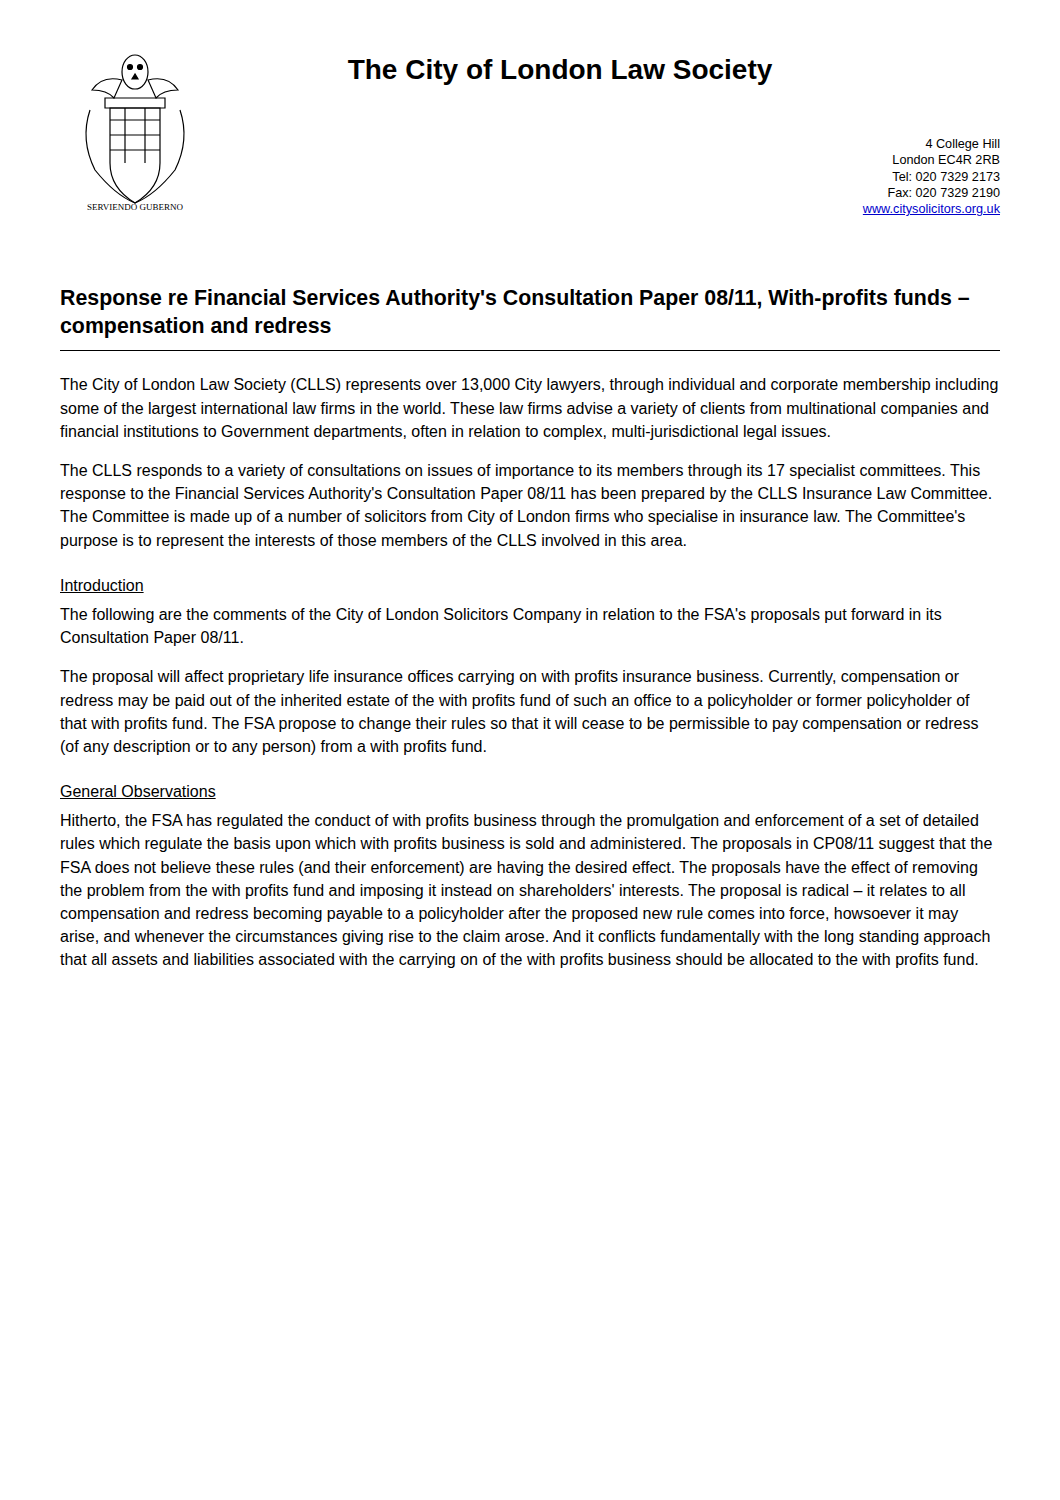The City of London Law Society
4 College Hill
London EC4R 2RB
Tel: 020 7329 2173
Fax: 020 7329 2190
www.citysolicitors.org.uk
Response re Financial Services Authority's Consultation Paper 08/11, With-profits funds – compensation and redress
The City of London Law Society (CLLS) represents over 13,000 City lawyers, through individual and corporate membership including some of the largest international law firms in the world. These law firms advise a variety of clients from multinational companies and financial institutions to Government departments, often in relation to complex, multi-jurisdictional legal issues.
The CLLS responds to a variety of consultations on issues of importance to its members through its 17 specialist committees. This response to the Financial Services Authority's Consultation Paper 08/11 has been prepared by the CLLS Insurance Law Committee. The Committee is made up of a number of solicitors from City of London firms who specialise in insurance law. The Committee's purpose is to represent the interests of those members of the CLLS involved in this area.
Introduction
The following are the comments of the City of London Solicitors Company in relation to the FSA's proposals put forward in its Consultation Paper 08/11.
The proposal will affect proprietary life insurance offices carrying on with profits insurance business. Currently, compensation or redress may be paid out of the inherited estate of the with profits fund of such an office to a policyholder or former policyholder of that with profits fund. The FSA propose to change their rules so that it will cease to be permissible to pay compensation or redress (of any description or to any person) from a with profits fund.
General Observations
Hitherto, the FSA has regulated the conduct of with profits business through the promulgation and enforcement of a set of detailed rules which regulate the basis upon which with profits business is sold and administered. The proposals in CP08/11 suggest that the FSA does not believe these rules (and their enforcement) are having the desired effect. The proposals have the effect of removing the problem from the with profits fund and imposing it instead on shareholders' interests. The proposal is radical – it relates to all compensation and redress becoming payable to a policyholder after the proposed new rule comes into force, howsoever it may arise, and whenever the circumstances giving rise to the claim arose. And it conflicts fundamentally with the long standing approach that all assets and liabilities associated with the carrying on of the with profits business should be allocated to the with profits fund.